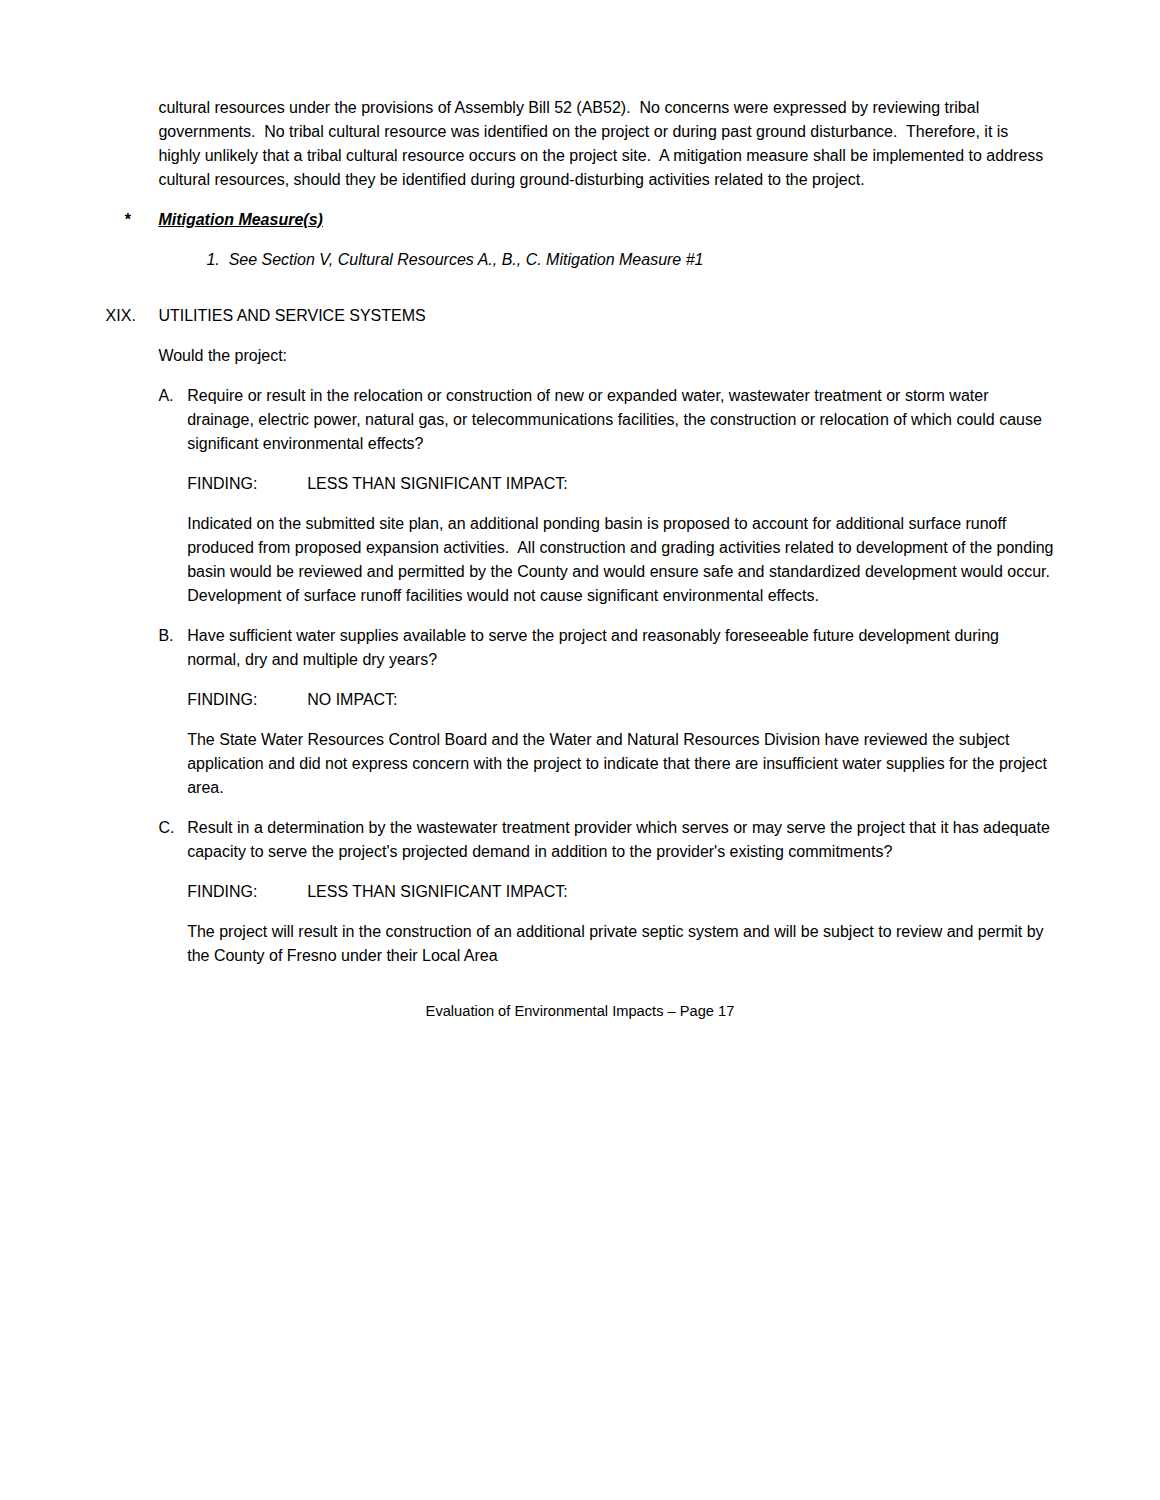cultural resources under the provisions of Assembly Bill 52 (AB52). No concerns were expressed by reviewing tribal governments. No tribal cultural resource was identified on the project or during past ground disturbance. Therefore, it is highly unlikely that a tribal cultural resource occurs on the project site. A mitigation measure shall be implemented to address cultural resources, should they be identified during ground-disturbing activities related to the project.
*Mitigation Measure(s)
1. See Section V, Cultural Resources A., B., C. Mitigation Measure #1
XIX. UTILITIES AND SERVICE SYSTEMS
Would the project:
A. Require or result in the relocation or construction of new or expanded water, wastewater treatment or storm water drainage, electric power, natural gas, or telecommunications facilities, the construction or relocation of which could cause significant environmental effects?
FINDING: LESS THAN SIGNIFICANT IMPACT:
Indicated on the submitted site plan, an additional ponding basin is proposed to account for additional surface runoff produced from proposed expansion activities. All construction and grading activities related to development of the ponding basin would be reviewed and permitted by the County and would ensure safe and standardized development would occur. Development of surface runoff facilities would not cause significant environmental effects.
B. Have sufficient water supplies available to serve the project and reasonably foreseeable future development during normal, dry and multiple dry years?
FINDING: NO IMPACT:
The State Water Resources Control Board and the Water and Natural Resources Division have reviewed the subject application and did not express concern with the project to indicate that there are insufficient water supplies for the project area.
C. Result in a determination by the wastewater treatment provider which serves or may serve the project that it has adequate capacity to serve the project's projected demand in addition to the provider's existing commitments?
FINDING: LESS THAN SIGNIFICANT IMPACT:
The project will result in the construction of an additional private septic system and will be subject to review and permit by the County of Fresno under their Local Area
Evaluation of Environmental Impacts – Page 17